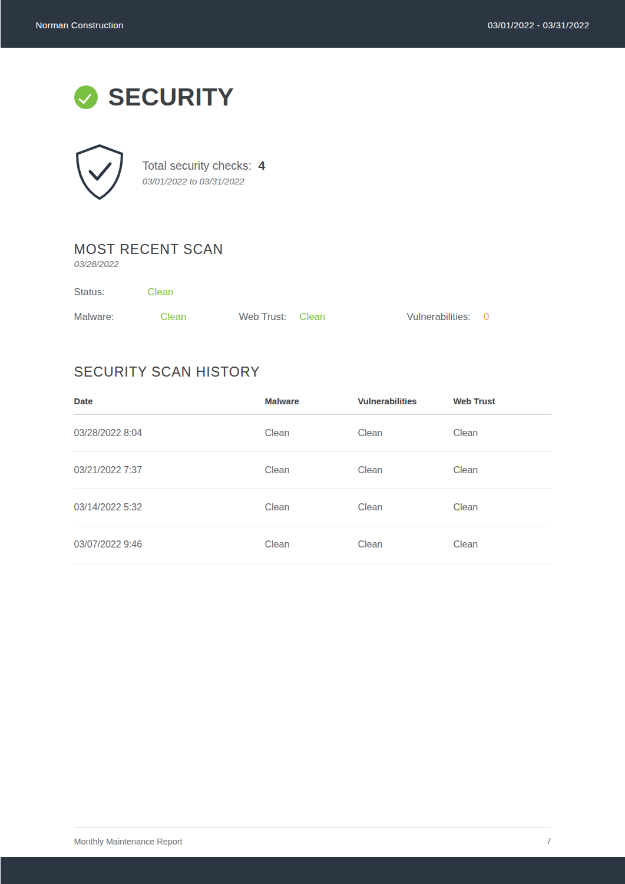Norman Construction
03/01/2022 - 03/31/2022
SECURITY
Total security checks: 4
03/01/2022 to 03/31/2022
MOST RECENT SCAN
03/28/2022
Status: Clean
Malware: Clean
Web Trust: Clean
Vulnerabilities: 0
SECURITY SCAN HISTORY
| Date | Malware | Vulnerabilities | Web Trust |
| --- | --- | --- | --- |
| 03/28/2022 8:04 | Clean | Clean | Clean |
| 03/21/2022 7:37 | Clean | Clean | Clean |
| 03/14/2022 5:32 | Clean | Clean | Clean |
| 03/07/2022 9:46 | Clean | Clean | Clean |
Monthly Maintenance Report 7